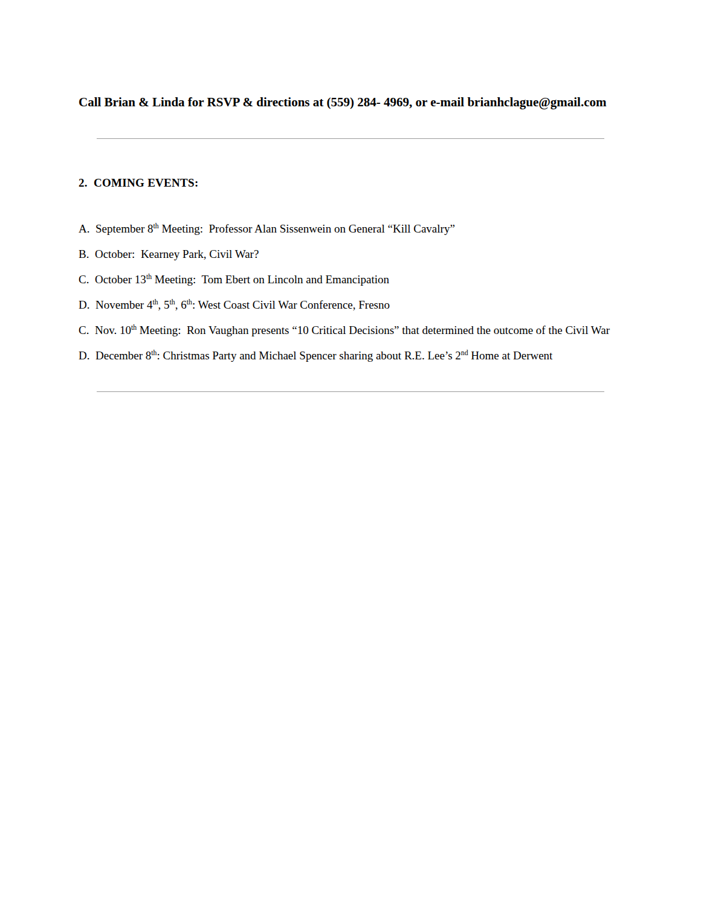Call Brian & Linda for RSVP & directions at (559) 284- 4969, or e-mail brianhclague@gmail.com
2. COMING EVENTS:
A. September 8th Meeting: Professor Alan Sissenwein on General “Kill Cavalry”
B. October: Kearney Park, Civil War?
C. October 13th Meeting: Tom Ebert on Lincoln and Emancipation
D. November 4th, 5th, 6th: West Coast Civil War Conference, Fresno
C. Nov. 10th Meeting: Ron Vaughan presents “10 Critical Decisions” that determined the outcome of the Civil War
D. December 8th: Christmas Party and Michael Spencer sharing about R.E. Lee’s 2nd Home at Derwent